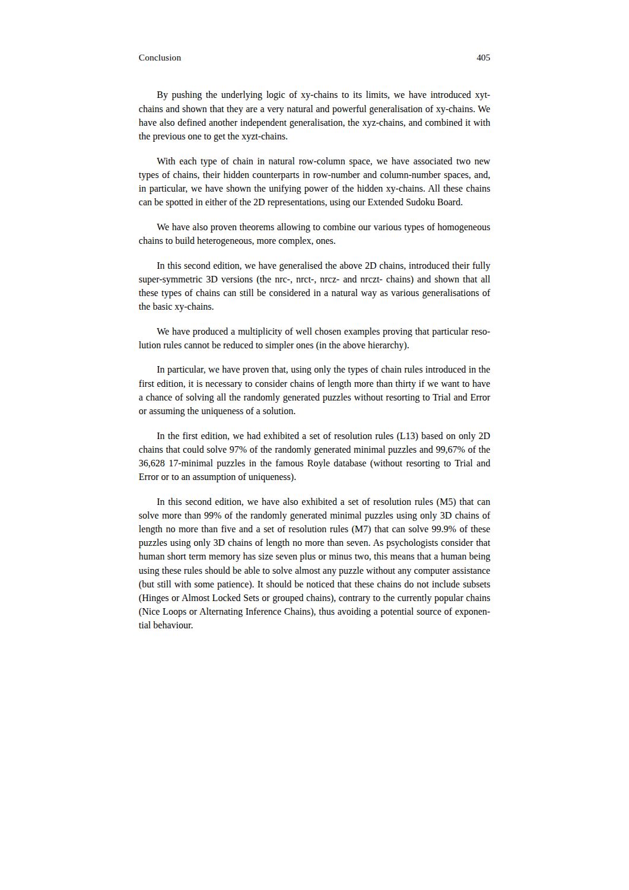Conclusion 405
By pushing the underlying logic of xy-chains to its limits, we have introduced xyt-chains and shown that they are a very natural and powerful generalisation of xy-chains. We have also defined another independent generalisation, the xyz-chains, and combined it with the previous one to get the xyzt-chains.
With each type of chain in natural row-column space, we have associated two new types of chains, their hidden counterparts in row-number and column-number spaces, and, in particular, we have shown the unifying power of the hidden xy-chains. All these chains can be spotted in either of the 2D representations, using our Extended Sudoku Board.
We have also proven theorems allowing to combine our various types of homogeneous chains to build heterogeneous, more complex, ones.
In this second edition, we have generalised the above 2D chains, introduced their fully super-symmetric 3D versions (the nrc-, nrct-, nrcz- and nrczt- chains) and shown that all these types of chains can still be considered in a natural way as various generalisations of the basic xy-chains.
We have produced a multiplicity of well chosen examples proving that particular resolution rules cannot be reduced to simpler ones (in the above hierarchy).
In particular, we have proven that, using only the types of chain rules introduced in the first edition, it is necessary to consider chains of length more than thirty if we want to have a chance of solving all the randomly generated puzzles without resorting to Trial and Error or assuming the uniqueness of a solution.
In the first edition, we had exhibited a set of resolution rules (L13) based on only 2D chains that could solve 97% of the randomly generated minimal puzzles and 99,67% of the 36,628 17-minimal puzzles in the famous Royle database (without resorting to Trial and Error or to an assumption of uniqueness).
In this second edition, we have also exhibited a set of resolution rules (M5) that can solve more than 99% of the randomly generated minimal puzzles using only 3D chains of length no more than five and a set of resolution rules (M7) that can solve 99.9% of these puzzles using only 3D chains of length no more than seven. As psychologists consider that human short term memory has size seven plus or minus two, this means that a human being using these rules should be able to solve almost any puzzle without any computer assistance (but still with some patience). It should be noticed that these chains do not include subsets (Hinges or Almost Locked Sets or grouped chains), contrary to the currently popular chains (Nice Loops or Alternating Inference Chains), thus avoiding a potential source of exponential behaviour.